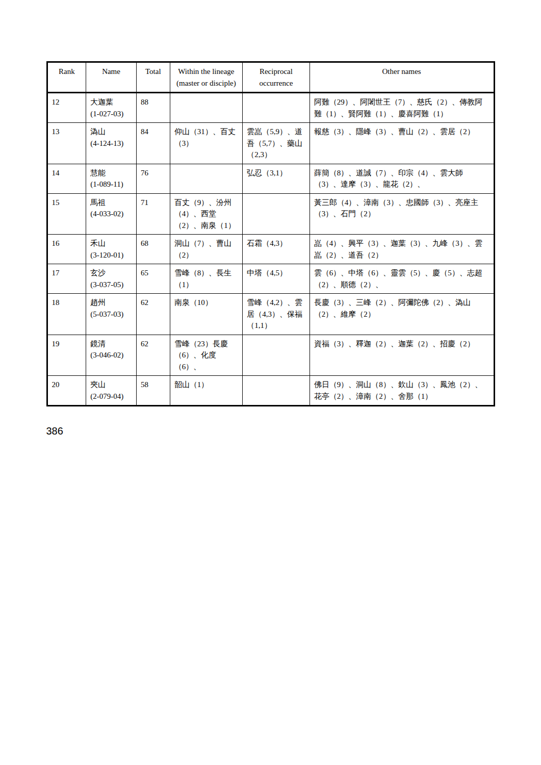| Rank | Name | Total | Within the lineage (master or disciple) | Reciprocal occurrence | Other names |
| --- | --- | --- | --- | --- | --- |
| 12 | 大迦葉 (1-027-03) | 88 | | | 阿難（29）、阿闍世王（7）、慈氏（2）、傳教阿難（1）、賢阿難（1）、慶喜阿難（1） |
| 13 | 溈山 (4-124-13) | 84 | 仰山（31）、百丈（3） | 雲嵓（5,9）、道吾（5,7）、藥山（2,3） | 報慈（3）、隱峰（3）、曹山（2）、雲居（2） |
| 14 | 慧能 (1-089-11) | 76 | | 弘忍（3,1） | 薛簡（8）、道誠（7）、印宗（4）、雲大師（3）、達摩（3）、龍花（2）、 |
| 15 | 馬祖 (4-033-02) | 71 | 百丈（9）、汾州（4）、西堂（2）、南泉（1） | | 黃三郎（4）、漳南（3）、忠國師（3）、亮座主（3）、石門（2） |
| 16 | 禾山 (3-120-01) | 68 | 洞山（7）、曹山（2） | 石霜（4,3） | 嵓（4）、興平（3）、迦葉（3）、九峰（3）、雲嵓（2）、道吾（2） |
| 17 | 玄沙 (3-037-05) | 65 | 雪峰（8）、長生（1） | 中塔（4,5） | 雲（6）、中塔（6）、靈雲（5）、慶（5）、志超（2）、順德（2）、 |
| 18 | 趙州 (5-037-03) | 62 | 南泉（10） | 雪峰（4,2）、雲居（4,3）、保福（1,1） | 長慶（3）、三峰（2）、阿彌陀佛（2）、溈山（2）、維摩（2） |
| 19 | 鏡清 (3-046-02) | 62 | 雪峰（23）長慶（6）、化度（6）、 | | 資福（3）、釋迦（2）、迦葉（2）、招慶（2） |
| 20 | 夾山 (2-079-04) | 58 | 韶山（1） | | 佛日（9）、洞山（8）、欽山（3）、鳳池（2）、花亭（2）、漳南（2）、舍那（1） |
386